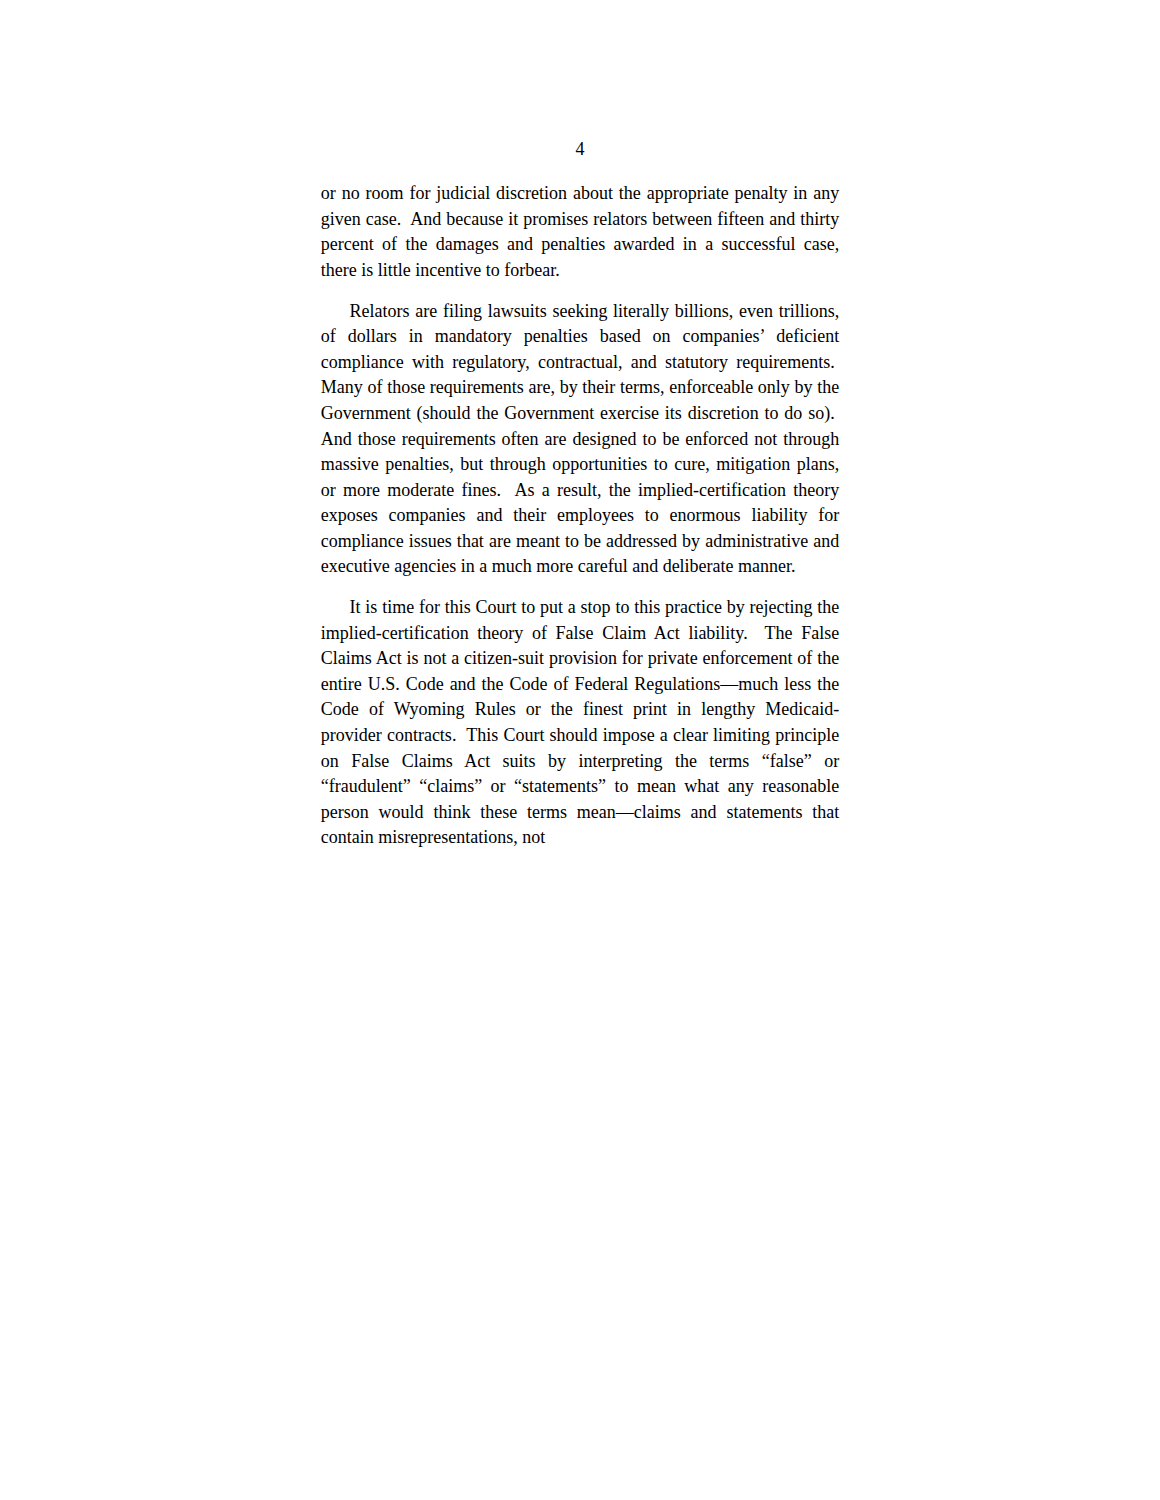4
or no room for judicial discretion about the appropriate penalty in any given case. And because it promises relators between fifteen and thirty percent of the damages and penalties awarded in a successful case, there is little incentive to forbear.
Relators are filing lawsuits seeking literally billions, even trillions, of dollars in mandatory penalties based on companies’ deficient compliance with regulatory, contractual, and statutory requirements. Many of those requirements are, by their terms, enforceable only by the Government (should the Government exercise its discretion to do so). And those requirements often are designed to be enforced not through massive penalties, but through opportunities to cure, mitigation plans, or more moderate fines. As a result, the implied-certification theory exposes companies and their employees to enormous liability for compliance issues that are meant to be addressed by administrative and executive agencies in a much more careful and deliberate manner.
It is time for this Court to put a stop to this practice by rejecting the implied-certification theory of False Claim Act liability. The False Claims Act is not a citizen-suit provision for private enforcement of the entire U.S. Code and the Code of Federal Regulations—much less the Code of Wyoming Rules or the finest print in lengthy Medicaid-provider contracts. This Court should impose a clear limiting principle on False Claims Act suits by interpreting the terms “false” or “fraudulent” “claims” or “statements” to mean what any reasonable person would think these terms mean—claims and statements that contain misrepresentations, not